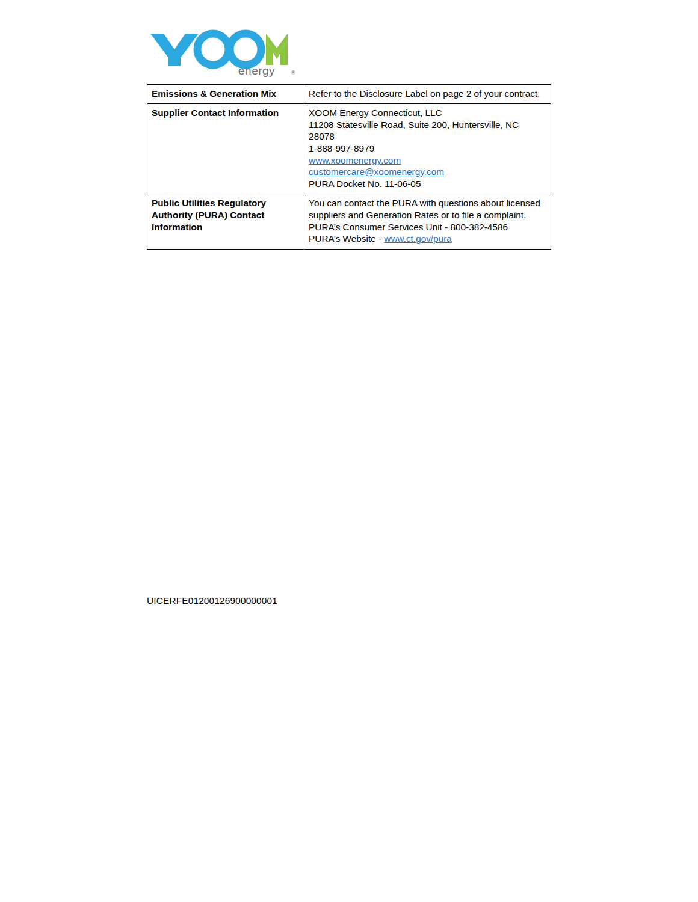energy ®
| Emissions & Generation Mix | Refer to the Disclosure Label on page 2 of your contract. |
| Supplier Contact Information | XOOM Energy Connecticut, LLC 11208 Statesville Road, Suite 200, Huntersville, NC 28078 1-888-997-8979 www.xoomenergy.com customercare@xoomenergy.com PURA Docket No. 11-06-05 |
| Public Utilities Regulatory Authority (PURA) Contact Information | You can contact the PURA with questions about licensed suppliers and Generation Rates or to file a complaint. PURA’s Consumer Services Unit - 800-382-4586 PURA’s Website - www.ct.gov/pura |
UICERFE01200126900000001